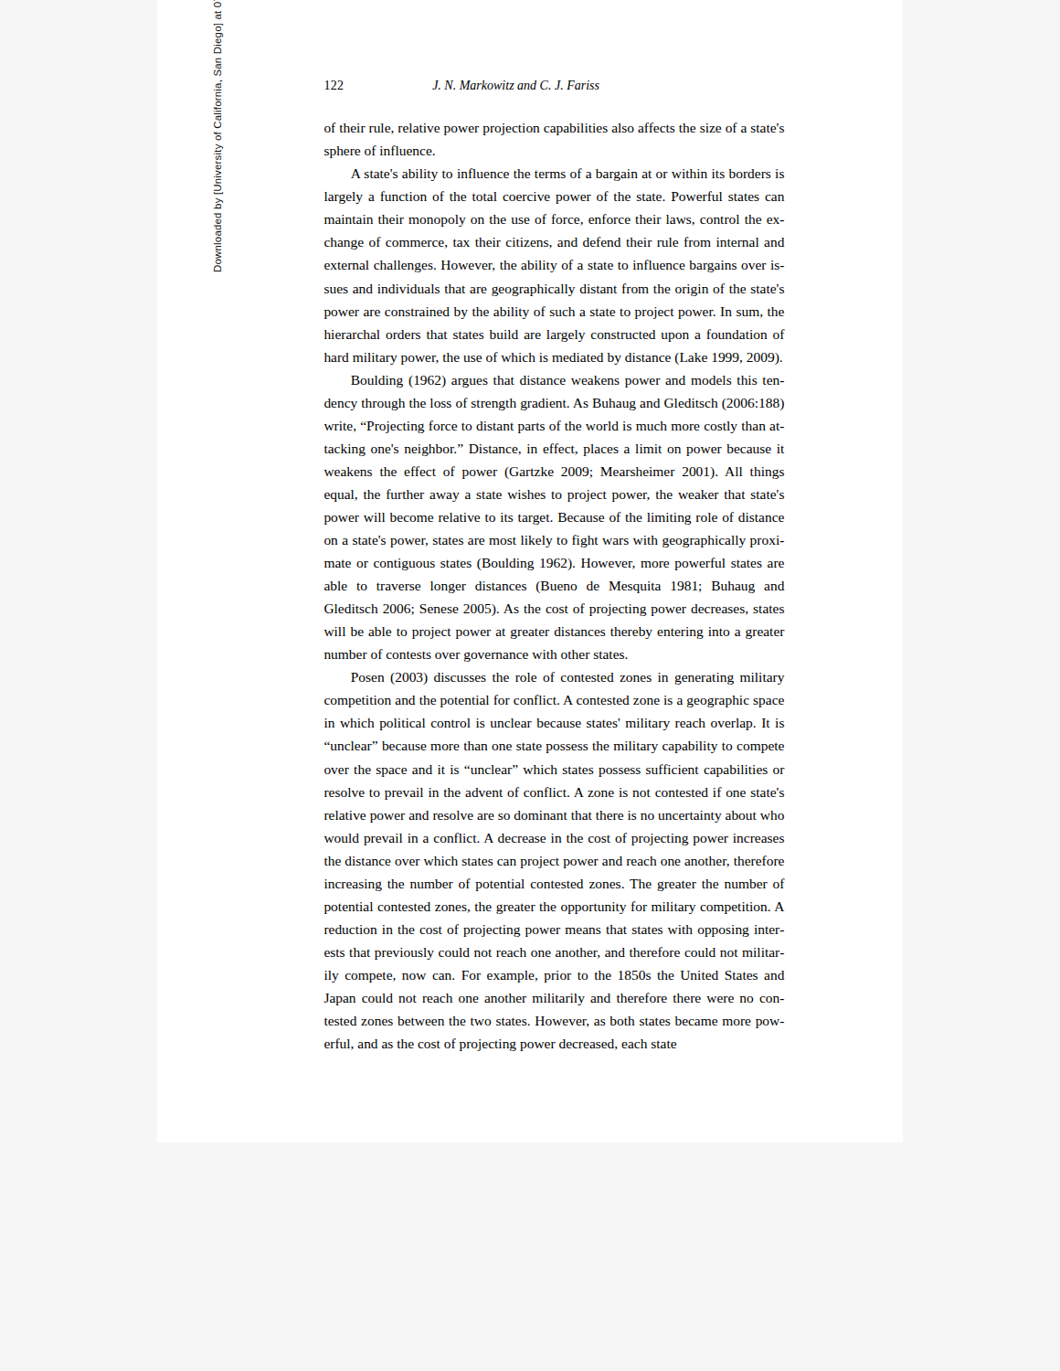Downloaded by [University of California, San Diego] at 07:15 12 April 2013
122 J. N. Markowitz and C. J. Fariss
of their rule, relative power projection capabilities also affects the size of a state's sphere of influence.
A state's ability to influence the terms of a bargain at or within its borders is largely a function of the total coercive power of the state. Powerful states can maintain their monopoly on the use of force, enforce their laws, control the exchange of commerce, tax their citizens, and defend their rule from internal and external challenges. However, the ability of a state to influence bargains over issues and individuals that are geographically distant from the origin of the state's power are constrained by the ability of such a state to project power. In sum, the hierarchal orders that states build are largely constructed upon a foundation of hard military power, the use of which is mediated by distance (Lake 1999, 2009).
Boulding (1962) argues that distance weakens power and models this tendency through the loss of strength gradient. As Buhaug and Gleditsch (2006:188) write, “Projecting force to distant parts of the world is much more costly than attacking one's neighbor.” Distance, in effect, places a limit on power because it weakens the effect of power (Gartzke 2009; Mearsheimer 2001). All things equal, the further away a state wishes to project power, the weaker that state's power will become relative to its target. Because of the limiting role of distance on a state's power, states are most likely to fight wars with geographically proximate or contiguous states (Boulding 1962). However, more powerful states are able to traverse longer distances (Bueno de Mesquita 1981; Buhaug and Gleditsch 2006; Senese 2005). As the cost of projecting power decreases, states will be able to project power at greater distances thereby entering into a greater number of contests over governance with other states.
Posen (2003) discusses the role of contested zones in generating military competition and the potential for conflict. A contested zone is a geographic space in which political control is unclear because states' military reach overlap. It is “unclear” because more than one state possess the military capability to compete over the space and it is “unclear” which states possess sufficient capabilities or resolve to prevail in the advent of conflict. A zone is not contested if one state's relative power and resolve are so dominant that there is no uncertainty about who would prevail in a conflict. A decrease in the cost of projecting power increases the distance over which states can project power and reach one another, therefore increasing the number of potential contested zones. The greater the number of potential contested zones, the greater the opportunity for military competition. A reduction in the cost of projecting power means that states with opposing interests that previously could not reach one another, and therefore could not militarily compete, now can. For example, prior to the 1850s the United States and Japan could not reach one another militarily and therefore there were no contested zones between the two states. However, as both states became more powerful, and as the cost of projecting power decreased, each state